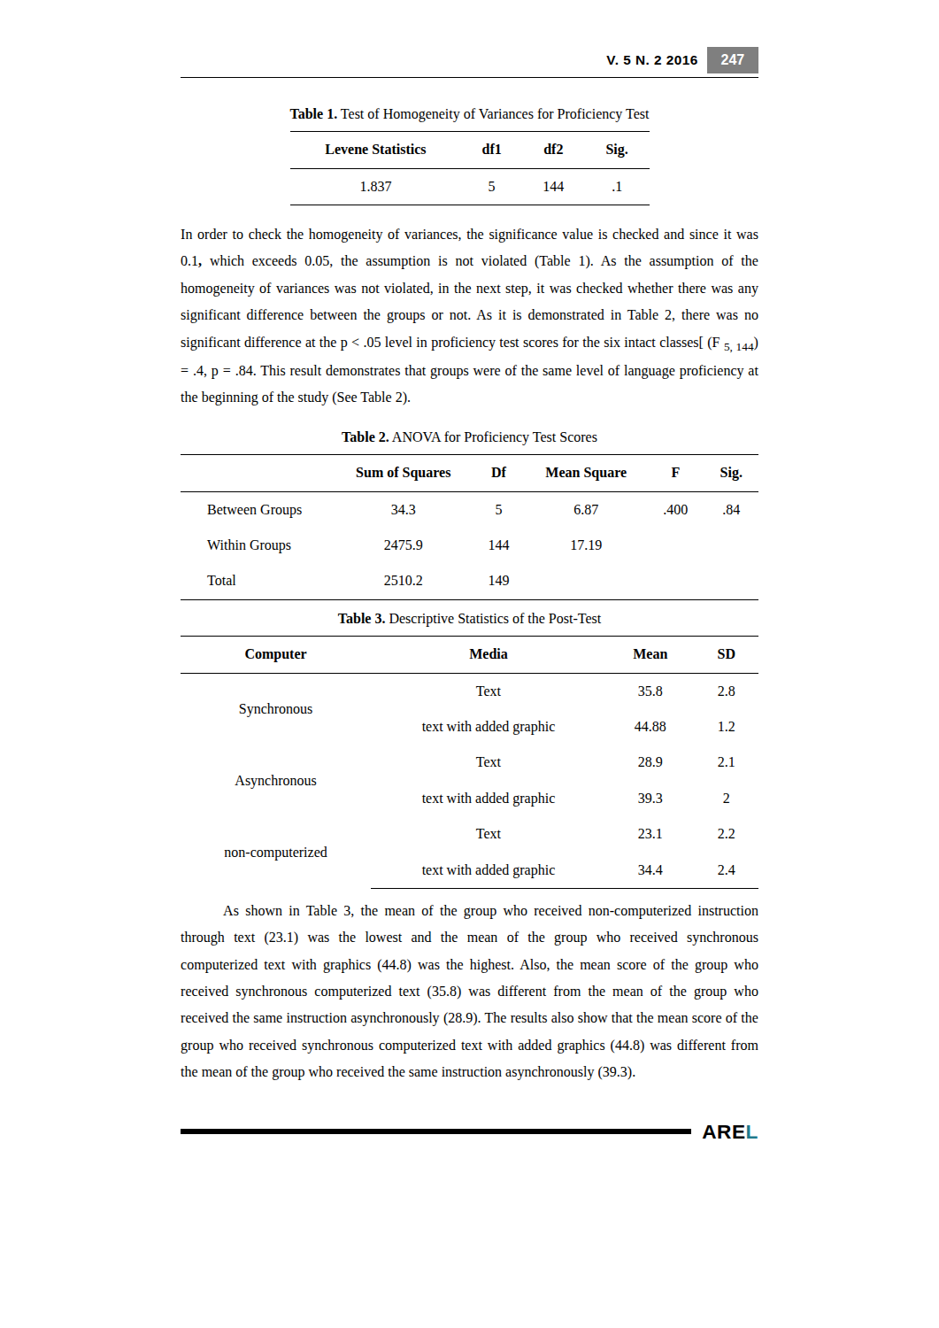V. 5 N. 2 2016
247
Table 1. Test of Homogeneity of Variances for Proficiency Test
| Levene Statistics | df1 | df2 | Sig. |
| --- | --- | --- | --- |
| 1.837 | 5 | 144 | .1 |
In order to check the homogeneity of variances, the significance value is checked and since it was 0.1, which exceeds 0.05, the assumption is not violated (Table 1). As the assumption of the homogeneity of variances was not violated, in the next step, it was checked whether there was any significant difference between the groups or not. As it is demonstrated in Table 2, there was no significant difference at the p < .05 level in proficiency test scores for the six intact classes[ (F 5, 144) = .4, p = .84. This result demonstrates that groups were of the same level of language proficiency at the beginning of the study (See Table 2).
Table 2. ANOVA for Proficiency Test Scores
| | Sum of Squares | Df | Mean Square | F | Sig. |
| --- | --- | --- | --- | --- | --- |
| Between Groups | 34.3 | 5 | 6.87 | .400 | .84 |
| Within Groups | 2475.9 | 144 | 17.19 | | |
| Total | 2510.2 | 149 | | | |
Table 3. Descriptive Statistics of the Post-Test
| Computer | Media | Mean | SD |
| --- | --- | --- | --- |
| Synchronous | Text | 35.8 | 2.8 |
| text with added graphic | 44.88 | 1.2 |
| Asynchronous | Text | 28.9 | 2.1 |
| text with added graphic | 39.3 | 2 |
| non-computerized | Text | 23.1 | 2.2 |
| text with added graphic | 34.4 | 2.4 |
As shown in Table 3, the mean of the group who received non-computerized instruction through text (23.1) was the lowest and the mean of the group who received synchronous computerized text with graphics (44.8) was the highest. Also, the mean score of the group who received synchronous computerized text (35.8) was different from the mean of the group who received the same instruction asynchronously (28.9). The results also show that the mean score of the group who received synchronous computerized text with added graphics (44.8) was different from the mean of the group who received the same instruction asynchronously (39.3).
AREL